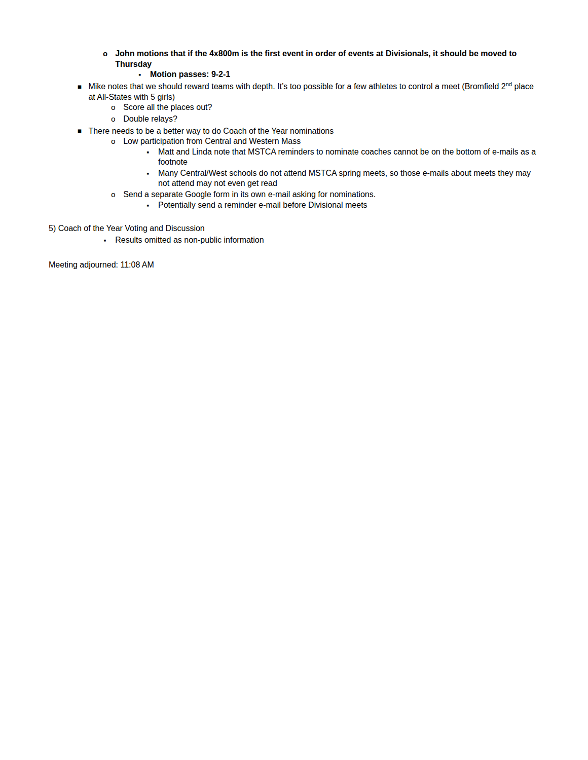John motions that if the 4x800m is the first event in order of events at Divisionals, it should be moved to Thursday
Motion passes: 9-2-1
Mike notes that we should reward teams with depth. It’s too possible for a few athletes to control a meet (Bromfield 2nd place at All-States with 5 girls)
Score all the places out?
Double relays?
There needs to be a better way to do Coach of the Year nominations
Low participation from Central and Western Mass
Matt and Linda note that MSTCA reminders to nominate coaches cannot be on the bottom of e-mails as a footnote
Many Central/West schools do not attend MSTCA spring meets, so those e-mails about meets they may not attend may not even get read
Send a separate Google form in its own e-mail asking for nominations.
Potentially send a reminder e-mail before Divisional meets
5) Coach of the Year Voting and Discussion
Results omitted as non-public information
Meeting adjourned: 11:08 AM